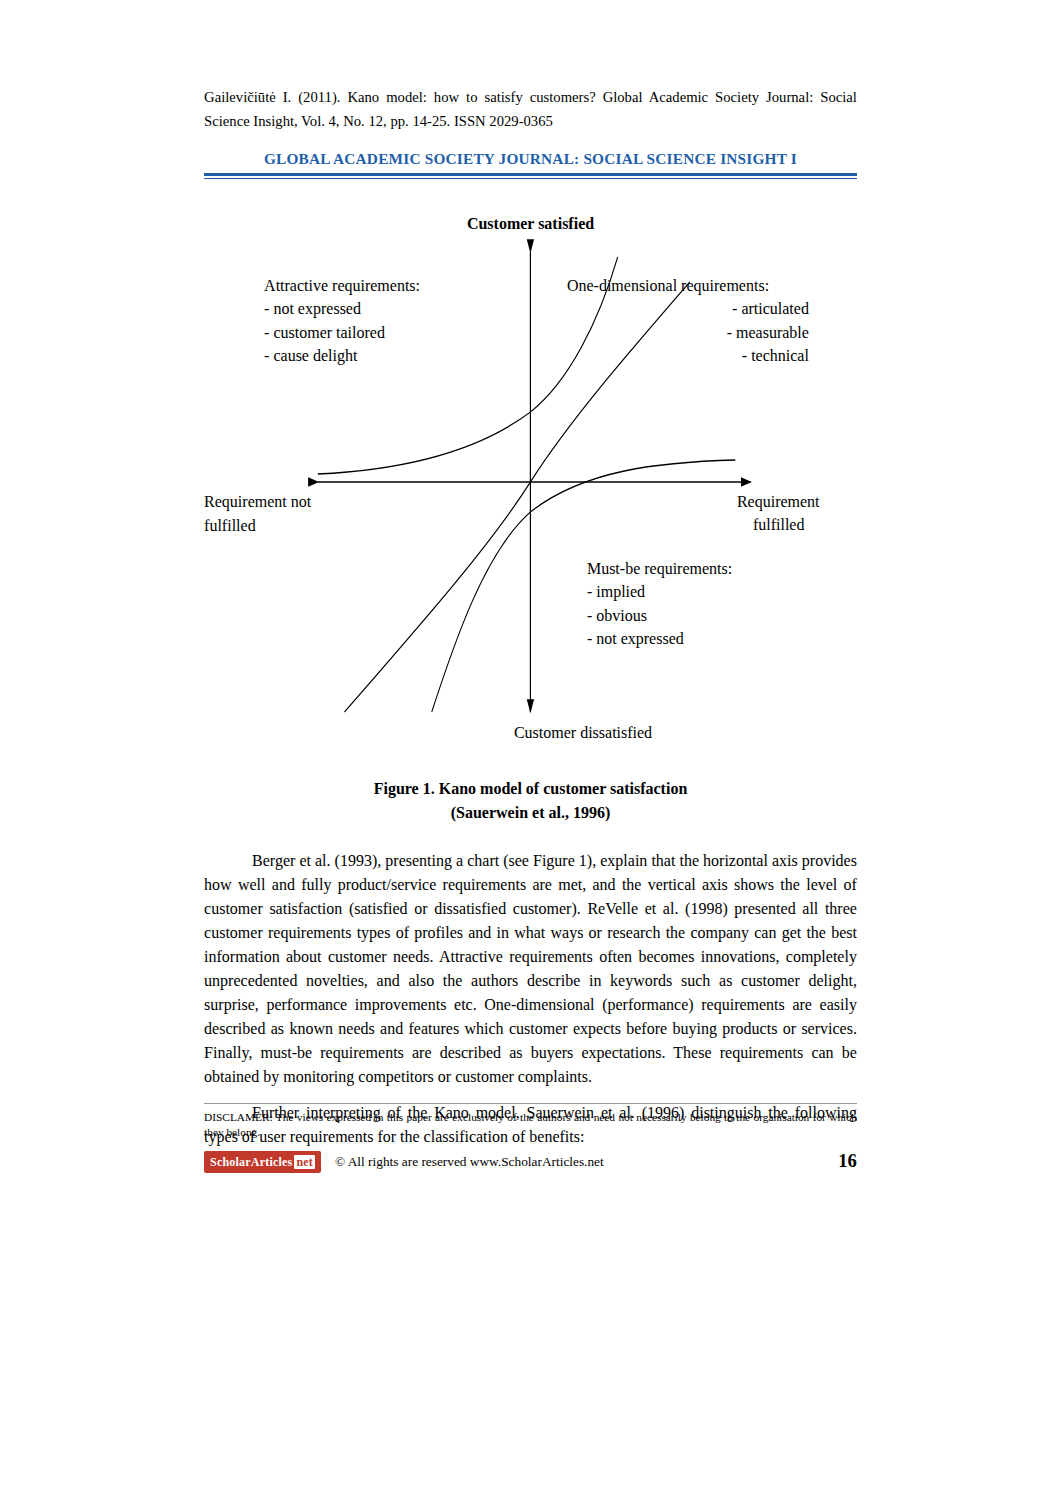Gailevičiūtė I. (2011). Kano model: how to satisfy customers? Global Academic Society Journal: Social Science Insight, Vol. 4, No. 12, pp. 14-25. ISSN 2029-0365
GLOBAL ACADEMIC SOCIETY JOURNAL: SOCIAL SCIENCE INSIGHT I
Customer satisfied
Attractive requirements:
- not expressed
- customer tailored
- cause delight
One-dimensional requirements:
- articulated
- measurable
- technical
Requirement not
fulfilled
Requirement
fulfilled
Must-be requirements:
- implied
- obvious
- not expressed
Customer dissatisfied
Figure 1. Kano model of customer satisfaction (Sauerwein et al., 1996)
Berger et al. (1993), presenting a chart (see Figure 1), explain that the horizontal axis provides how well and fully product/service requirements are met, and the vertical axis shows the level of customer satisfaction (satisfied or dissatisfied customer). ReVelle et al. (1998) presented all three customer requirements types of profiles and in what ways or research the company can get the best information about customer needs. Attractive requirements often becomes innovations, completely unprecedented novelties, and also the authors describe in keywords such as customer delight, surprise, performance improvements etc. One-dimensional (performance) requirements are easily described as known needs and features which customer expects before buying products or services. Finally, must-be requirements are described as buyers expectations. These requirements can be obtained by monitoring competitors or customer complaints.
Further interpreting of the Kano model, Sauerwein et al. (1996) distinguish the following types of user requirements for the classification of benefits:
DISCLAMER: The views expressed in this paper are exclusively of the authors and need not necessarily belong to the organisation for which they belong.
ScholarArticlesnet © All rights are reserved www.ScholarArticles.net
16